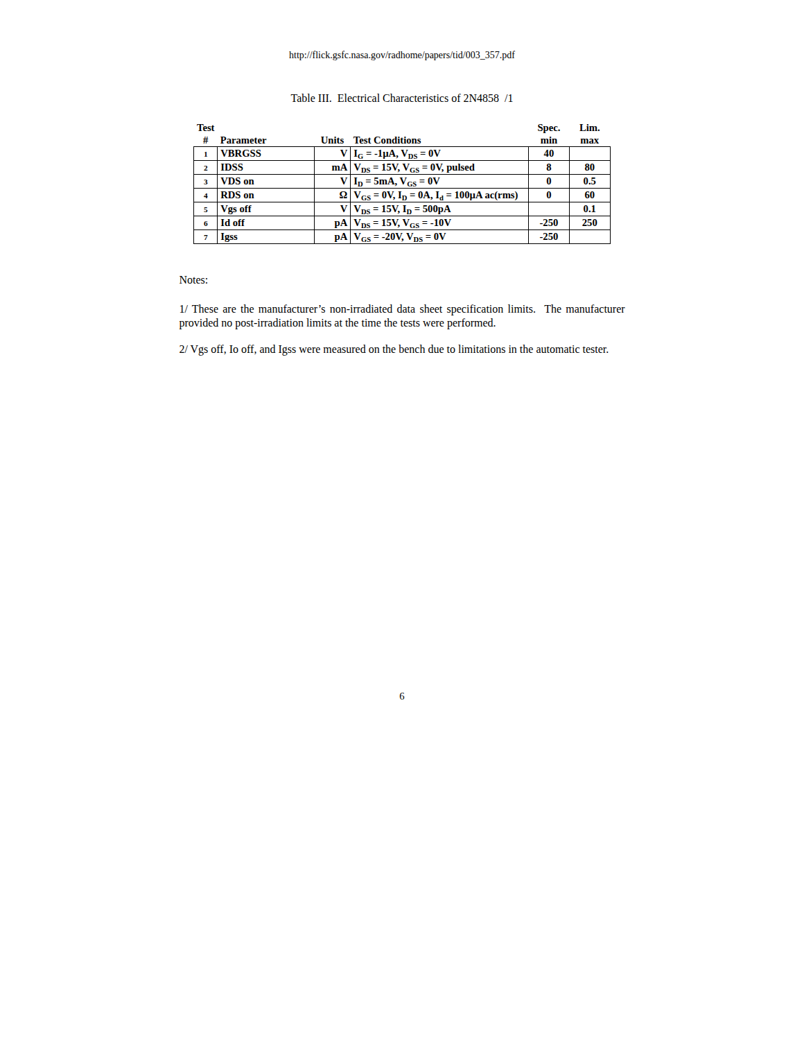http://flick.gsfc.nasa.gov/radhome/papers/tid/003_357.pdf
Table III. Electrical Characteristics of 2N4858 /1
| Test | | | | Spec. | Lim. |
| --- | --- | --- | --- | --- | --- |
| # | Parameter | Units | Test Conditions | min | max |
| 1 | VBRGSS | V | I G = -1µA, V DS = 0V | 40 | |
| 2 | IDSS | mA | V DS = 15V, V GS = 0V, pulsed | 8 | 80 |
| 3 | VDS on | V | I D = 5mA, V GS = 0V | 0 | 0.5 |
| 4 | RDS on | Ω | V GS = 0V, I D = 0A, I d = 100µA ac(rms) | 0 | 60 |
| 5 | Vgs off | V | V DS = 15V, I D = 500pA | | 0.1 |
| 6 | Id off | pA | V DS = 15V, V GS = -10V | -250 | 250 |
| 7 | Igss | pA | V GS = -20V, V DS = 0V | -250 | |
Notes:
1/ These are the manufacturer’s non-irradiated data sheet specification limits. The manufacturer provided no post-irradiation limits at the time the tests were performed.
2/ Vgs off, Io off, and Igss were measured on the bench due to limitations in the automatic tester.
6